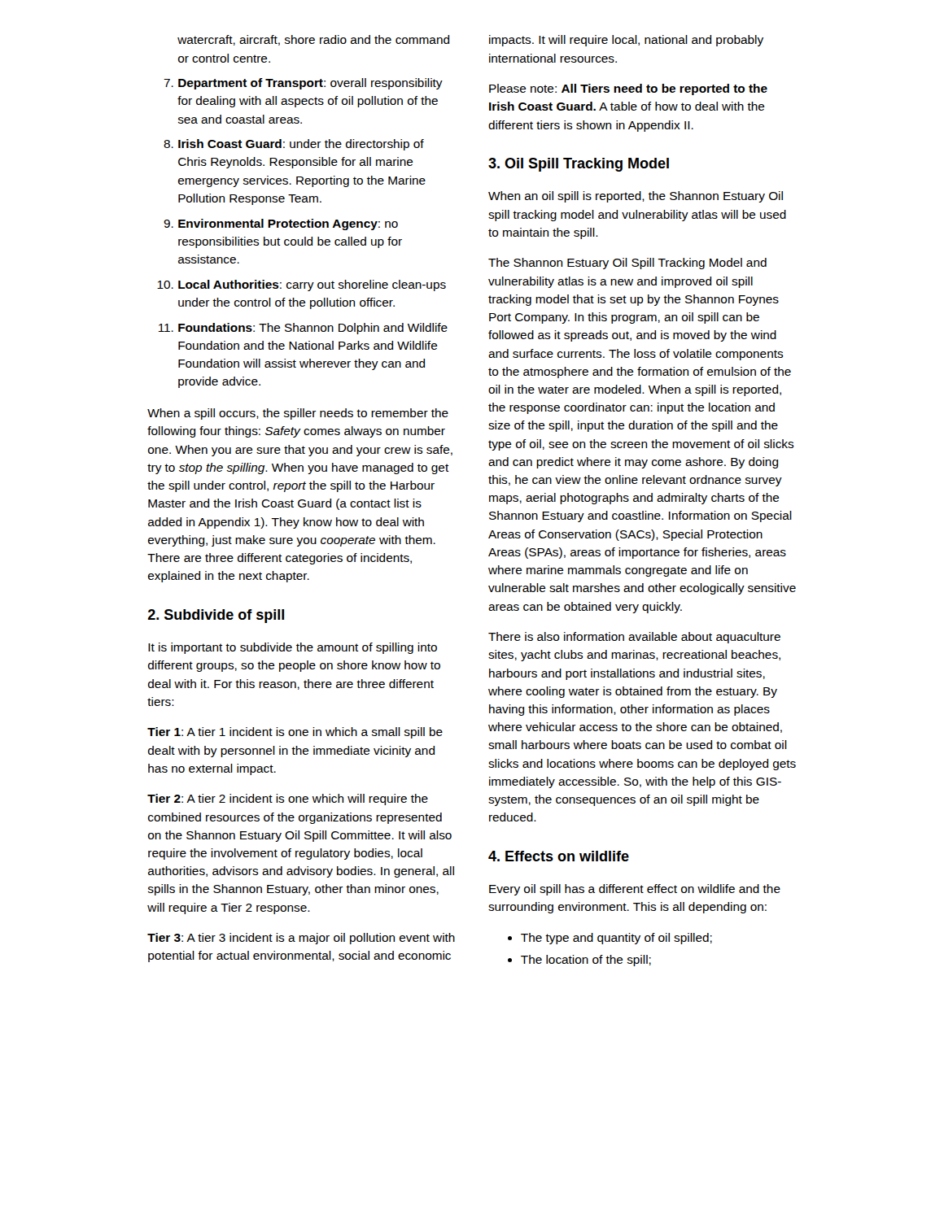watercraft, aircraft, shore radio and the command or control centre.
Department of Transport: overall responsibility for dealing with all aspects of oil pollution of the sea and coastal areas.
Irish Coast Guard: under the directorship of Chris Reynolds. Responsible for all marine emergency services. Reporting to the Marine Pollution Response Team.
Environmental Protection Agency: no responsibilities but could be called up for assistance.
Local Authorities: carry out shoreline clean-ups under the control of the pollution officer.
Foundations: The Shannon Dolphin and Wildlife Foundation and the National Parks and Wildlife Foundation will assist wherever they can and provide advice.
When a spill occurs, the spiller needs to remember the following four things: Safety comes always on number one. When you are sure that you and your crew is safe, try to stop the spilling. When you have managed to get the spill under control, report the spill to the Harbour Master and the Irish Coast Guard (a contact list is added in Appendix 1). They know how to deal with everything, just make sure you cooperate with them. There are three different categories of incidents, explained in the next chapter.
2. Subdivide of spill
It is important to subdivide the amount of spilling into different groups, so the people on shore know how to deal with it. For this reason, there are three different tiers:
Tier 1: A tier 1 incident is one in which a small spill be dealt with by personnel in the immediate vicinity and has no external impact.
Tier 2: A tier 2 incident is one which will require the combined resources of the organizations represented on the Shannon Estuary Oil Spill Committee. It will also require the involvement of regulatory bodies, local authorities, advisors and advisory bodies. In general, all spills in the Shannon Estuary, other than minor ones, will require a Tier 2 response.
Tier 3: A tier 3 incident is a major oil pollution event with potential for actual environmental, social and economic impacts. It will require local, national and probably international resources.
Please note: All Tiers need to be reported to the Irish Coast Guard. A table of how to deal with the different tiers is shown in Appendix II.
3. Oil Spill Tracking Model
When an oil spill is reported, the Shannon Estuary Oil spill tracking model and vulnerability atlas will be used to maintain the spill.
The Shannon Estuary Oil Spill Tracking Model and vulnerability atlas is a new and improved oil spill tracking model that is set up by the Shannon Foynes Port Company. In this program, an oil spill can be followed as it spreads out, and is moved by the wind and surface currents. The loss of volatile components to the atmosphere and the formation of emulsion of the oil in the water are modeled. When a spill is reported, the response coordinator can: input the location and size of the spill, input the duration of the spill and the type of oil, see on the screen the movement of oil slicks and can predict where it may come ashore. By doing this, he can view the online relevant ordnance survey maps, aerial photographs and admiralty charts of the Shannon Estuary and coastline. Information on Special Areas of Conservation (SACs), Special Protection Areas (SPAs), areas of importance for fisheries, areas where marine mammals congregate and life on vulnerable salt marshes and other ecologically sensitive areas can be obtained very quickly.
There is also information available about aquaculture sites, yacht clubs and marinas, recreational beaches, harbours and port installations and industrial sites, where cooling water is obtained from the estuary. By having this information, other information as places where vehicular access to the shore can be obtained, small harbours where boats can be used to combat oil slicks and locations where booms can be deployed gets immediately accessible. So, with the help of this GIS-system, the consequences of an oil spill might be reduced.
4. Effects on wildlife
Every oil spill has a different effect on wildlife and the surrounding environment. This is all depending on:
The type and quantity of oil spilled;
The location of the spill;